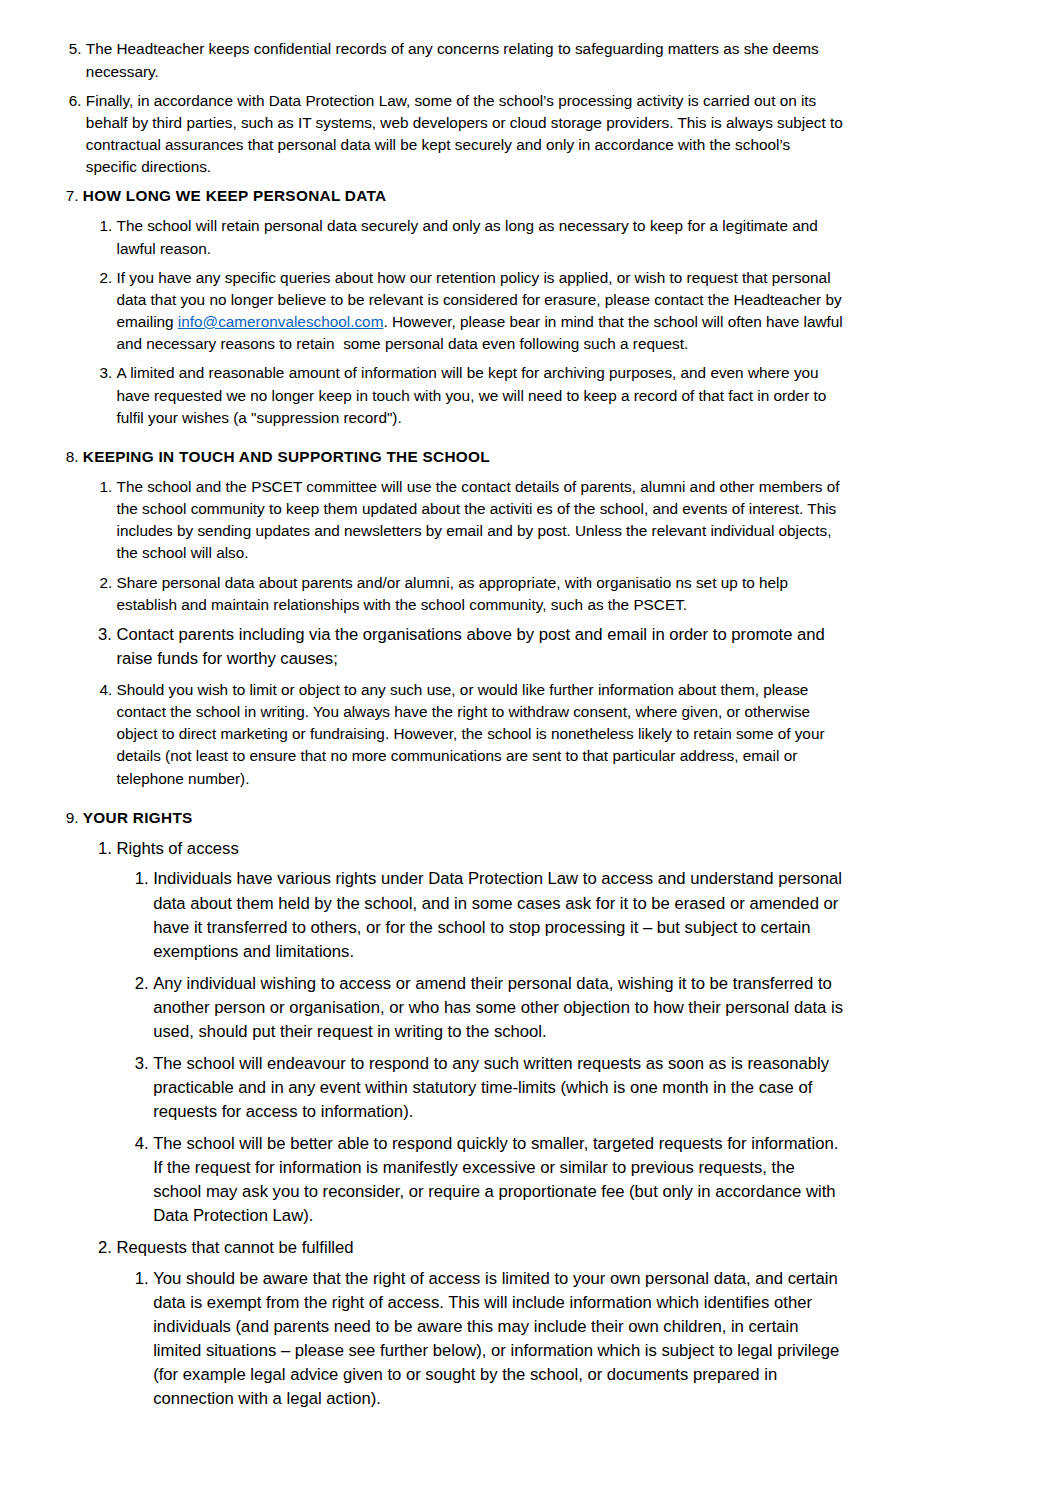The Headteacher keeps confidential records of any concerns relating to safeguarding matters as she deems necessary.
Finally, in accordance with Data Protection Law, some of the school’s processing activity is carried out on its behalf by third parties, such as IT systems, web developers or cloud storage providers. This is always subject to contractual assurances that personal data will be kept securely and only in accordance with the school’s specific directions.
HOW LONG WE KEEP PERSONAL DATA
The school will retain personal data securely and only as long as necessary to keep for a legitimate and lawful reason.
If you have any specific queries about how our retention policy is applied, or wish to request that personal data that you no longer believe to be relevant is considered for erasure, please contact the Headteacher by emailing info@cameronvaleschool.com. However, please bear in mind that the school will often have lawful and necessary reasons to retain some personal data even following such a request.
A limited and reasonable amount of information will be kept for archiving purposes, and even where you have requested we no longer keep in touch with you, we will need to keep a record of that fact in order to fulfil your wishes (a "suppression record").
KEEPING IN TOUCH AND SUPPORTING THE SCHOOL
The school and the PSCET committee will use the contact details of parents, alumni and other members of the school community to keep them updated about the activiti es of the school, and events of interest. This includes by sending updates and newsletters by email and by post. Unless the relevant individual objects, the school will also.
Share personal data about parents and/or alumni, as appropriate, with organisatio ns set up to help establish and maintain relationships with the school community, such as the PSCET.
Contact parents including via the organisations above by post and email in order to promote and raise funds for worthy causes;
Should you wish to limit or object to any such use, or would like further information about them, please contact the school in writing. You always have the right to withdraw consent, where given, or otherwise object to direct marketing or fundraising. However, the school is nonetheless likely to retain some of your details (not least to ensure that no more communications are sent to that particular address, email or telephone number).
YOUR RIGHTS
Rights of access
Individuals have various rights under Data Protection Law to access and understand personal data about them held by the school, and in some cases ask for it to be erased or amended or have it transferred to others, or for the school to stop processing it – but subject to certain exemptions and limitations.
Any individual wishing to access or amend their personal data, wishing it to be transferred to another person or organisation, or who has some other objection to how their personal data is used, should put their request in writing to the school.
The school will endeavour to respond to any such written requests as soon as is reasonably practicable and in any event within statutory time-limits (which is one month in the case of requests for access to information).
The school will be better able to respond quickly to smaller, targeted requests for information. If the request for information is manifestly excessive or similar to previous requests, the school may ask you to reconsider, or require a proportionate fee (but only in accordance with Data Protection Law).
Requests that cannot be fulfilled
You should be aware that the right of access is limited to your own personal data, and certain data is exempt from the right of access. This will include information which identifies other individuals (and parents need to be aware this may include their own children, in certain limited situations – please see further below), or information which is subject to legal privilege (for example legal advice given to or sought by the school, or documents prepared in connection with a legal action).